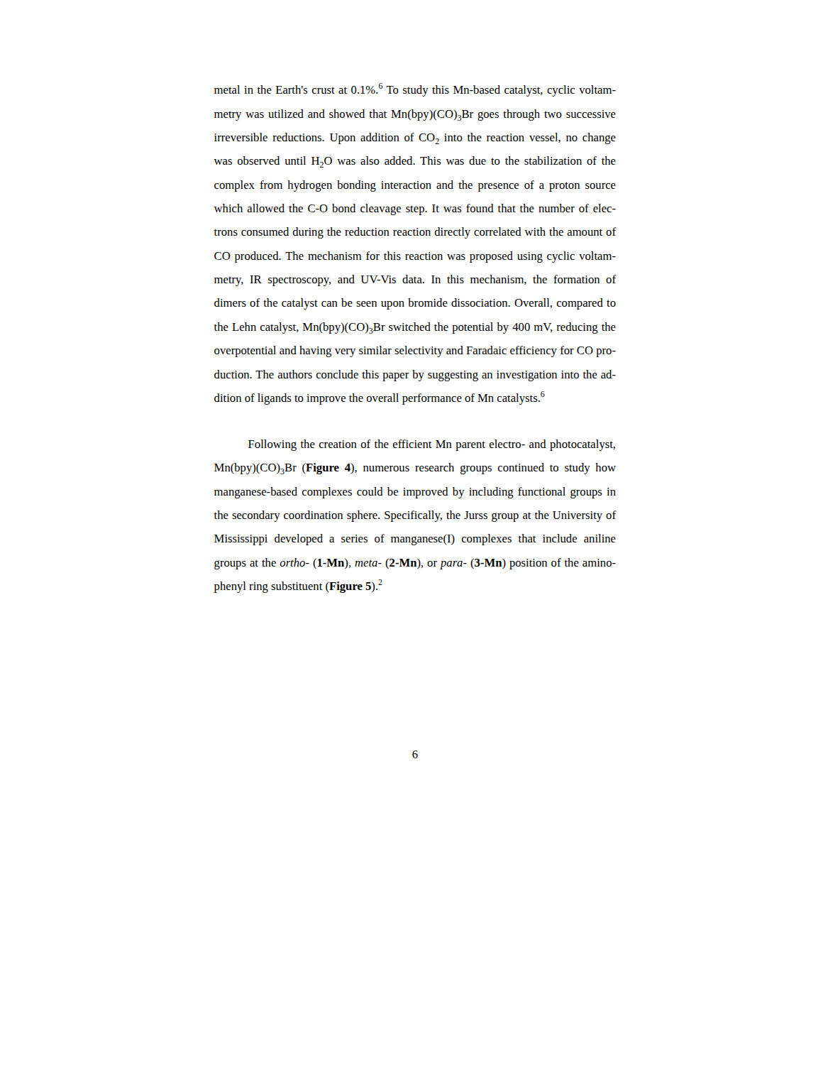metal in the Earth's crust at 0.1%.6 To study this Mn-based catalyst, cyclic voltammetry was utilized and showed that Mn(bpy)(CO)3Br goes through two successive irreversible reductions. Upon addition of CO2 into the reaction vessel, no change was observed until H2O was also added. This was due to the stabilization of the complex from hydrogen bonding interaction and the presence of a proton source which allowed the C-O bond cleavage step. It was found that the number of electrons consumed during the reduction reaction directly correlated with the amount of CO produced. The mechanism for this reaction was proposed using cyclic voltammetry, IR spectroscopy, and UV-Vis data. In this mechanism, the formation of dimers of the catalyst can be seen upon bromide dissociation. Overall, compared to the Lehn catalyst, Mn(bpy)(CO)3Br switched the potential by 400 mV, reducing the overpotential and having very similar selectivity and Faradaic efficiency for CO production. The authors conclude this paper by suggesting an investigation into the addition of ligands to improve the overall performance of Mn catalysts.6
Following the creation of the efficient Mn parent electro- and photocatalyst, Mn(bpy)(CO)3Br (Figure 4), numerous research groups continued to study how manganese-based complexes could be improved by including functional groups in the secondary coordination sphere. Specifically, the Jurss group at the University of Mississippi developed a series of manganese(I) complexes that include aniline groups at the ortho- (1-Mn), meta- (2-Mn), or para- (3-Mn) position of the amino-phenyl ring substituent (Figure 5).2
6